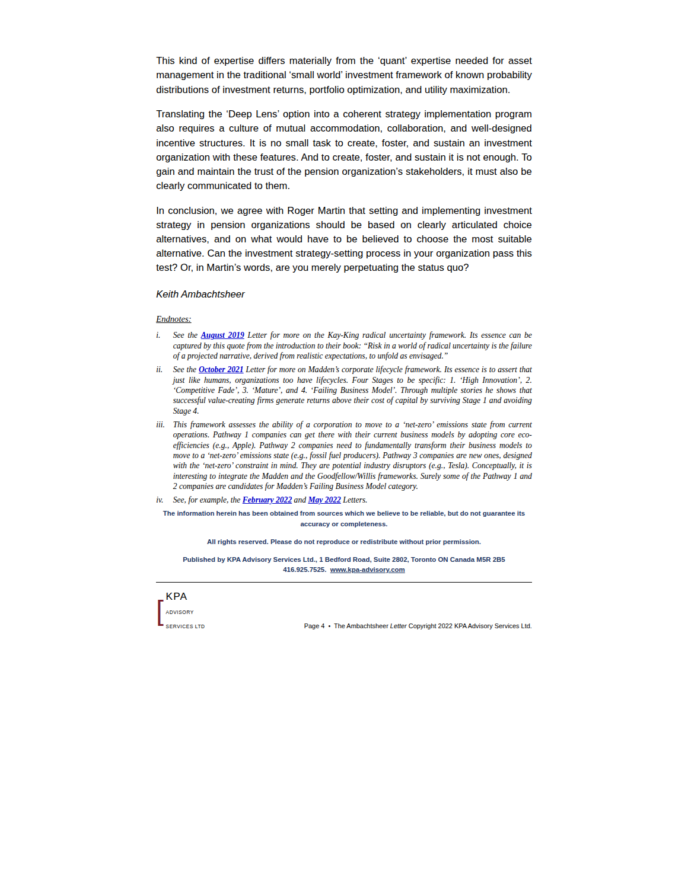This kind of expertise differs materially from the ‘quant’ expertise needed for asset management in the traditional ‘small world’ investment framework of known probability distributions of investment returns, portfolio optimization, and utility maximization.
Translating the ‘Deep Lens’ option into a coherent strategy implementation program also requires a culture of mutual accommodation, collaboration, and well-designed incentive structures. It is no small task to create, foster, and sustain an investment organization with these features. And to create, foster, and sustain it is not enough. To gain and maintain the trust of the pension organization’s stakeholders, it must also be clearly communicated to them.
In conclusion, we agree with Roger Martin that setting and implementing investment strategy in pension organizations should be based on clearly articulated choice alternatives, and on what would have to be believed to choose the most suitable alternative. Can the investment strategy-setting process in your organization pass this test? Or, in Martin’s words, are you merely perpetuating the status quo?
Keith Ambachtsheer
Endnotes:
See the August 2019 Letter for more on the Kay-King radical uncertainty framework. Its essence can be captured by this quote from the introduction to their book: “Risk in a world of radical uncertainty is the failure of a projected narrative, derived from realistic expectations, to unfold as envisaged.”
See the October 2021 Letter for more on Madden’s corporate lifecycle framework. Its essence is to assert that just like humans, organizations too have lifecycles. Four Stages to be specific: 1. ‘High Innovation’, 2. ‘Competitive Fade’, 3. ‘Mature’, and 4. ‘Failing Business Model’. Through multiple stories he shows that successful value-creating firms generate returns above their cost of capital by surviving Stage 1 and avoiding Stage 4.
This framework assesses the ability of a corporation to move to a ‘net-zero’ emissions state from current operations. Pathway 1 companies can get there with their current business models by adopting core eco-efficiencies (e.g., Apple). Pathway 2 companies need to fundamentally transform their business models to move to a ‘net-zero’ emissions state (e.g., fossil fuel producers). Pathway 3 companies are new ones, designed with the ‘net-zero’ constraint in mind. They are potential industry disruptors (e.g., Tesla). Conceptually, it is interesting to integrate the Madden and the Goodfellow/Willis frameworks. Surely some of the Pathway 1 and 2 companies are candidates for Madden’s Failing Business Model category.
See, for example, the February 2022 and May 2022 Letters.
The information herein has been obtained from sources which we believe to be reliable, but do not guarantee its accuracy or completeness.
All rights reserved. Please do not reproduce or redistribute without prior permission.
Published by KPA Advisory Services Ltd., 1 Bedford Road, Suite 2802, Toronto ON Canada M5R 2B5
416.925.7525. www.kpa-advisory.com
[ KPA
ADVISORY
SERVICES LTD
Page 4 • The Ambachtsheer Letter Copyright 2022 KPA Advisory Services Ltd.